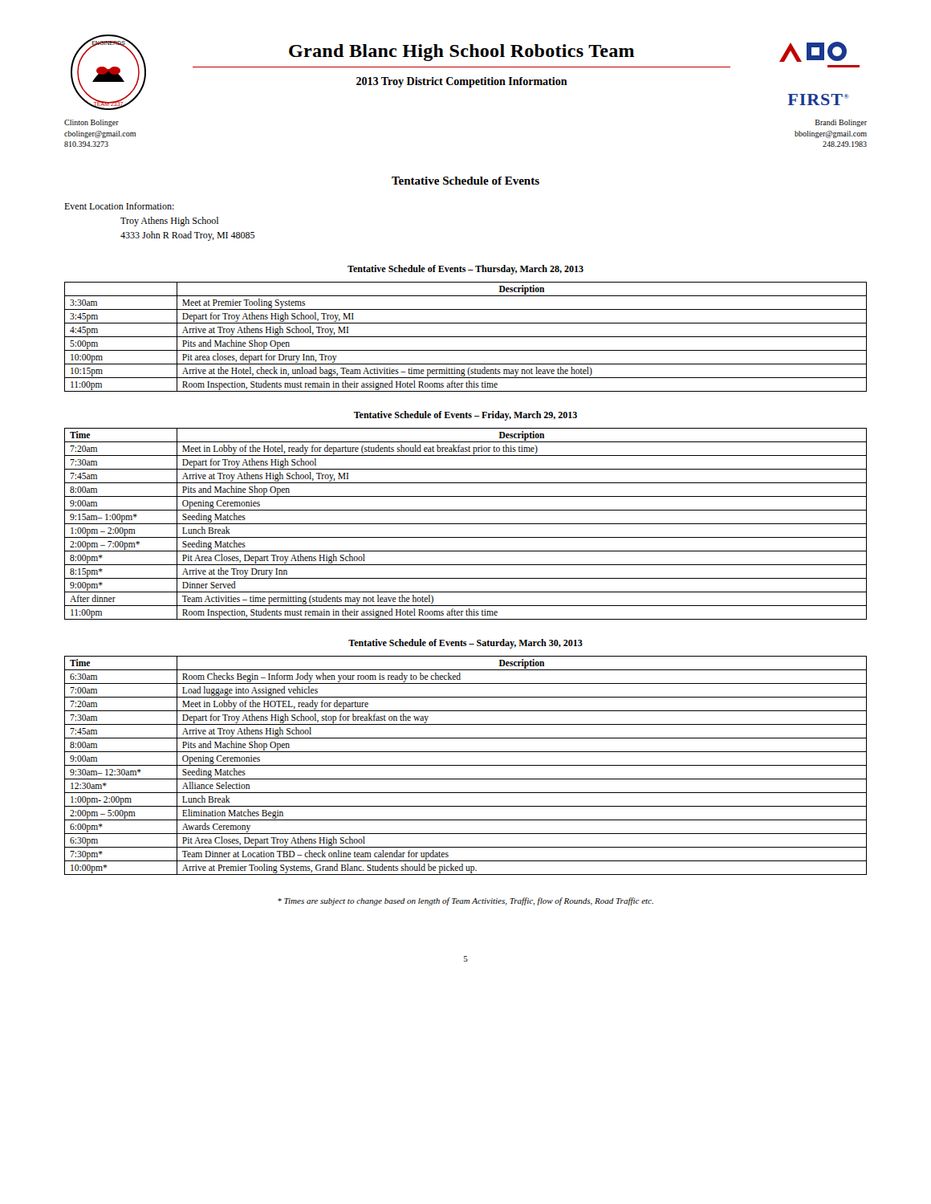ENGINERDS TEAM 2337
Grand Blanc High School Robotics Team
2013 Troy District Competition Information
FIRST®
Clinton Bolinger
cbolinger@gmail.com
810.394.3273
Brandi Bolinger
bbolinger@gmail.com
248.249.1983
Tentative Schedule of Events
Event Location Information:
Troy Athens High School
4333 John R Road Troy, MI 48085
Tentative Schedule of Events – Thursday, March 28, 2013
| | Description |
| --- | --- |
| 3:30am | Meet at Premier Tooling Systems |
| 3:45pm | Depart for Troy Athens High School, Troy, MI |
| 4:45pm | Arrive at Troy Athens High School, Troy, MI |
| 5:00pm | Pits and Machine Shop Open |
| 10:00pm | Pit area closes, depart for Drury Inn, Troy |
| 10:15pm | Arrive at the Hotel, check in, unload bags, Team Activities – time permitting (students may not leave the hotel) |
| 11:00pm | Room Inspection, Students must remain in their assigned Hotel Rooms after this time |
Tentative Schedule of Events – Friday, March 29, 2013
| Time | Description |
| --- | --- |
| 7:20am | Meet in Lobby of the Hotel, ready for departure (students should eat breakfast prior to this time) |
| 7:30am | Depart for Troy Athens High School |
| 7:45am | Arrive at Troy Athens High School, Troy, MI |
| 8:00am | Pits and Machine Shop Open |
| 9:00am | Opening Ceremonies |
| 9:15am– 1:00pm* | Seeding Matches |
| 1:00pm – 2:00pm | Lunch Break |
| 2:00pm – 7:00pm* | Seeding Matches |
| 8:00pm* | Pit Area Closes, Depart Troy Athens High School |
| 8:15pm* | Arrive at the Troy Drury Inn |
| 9:00pm* | Dinner Served |
| After dinner | Team Activities – time permitting (students may not leave the hotel) |
| 11:00pm | Room Inspection, Students must remain in their assigned Hotel Rooms after this time |
Tentative Schedule of Events – Saturday, March 30, 2013
| Time | Description |
| --- | --- |
| 6:30am | Room Checks Begin – Inform Jody when your room is ready to be checked |
| 7:00am | Load luggage into Assigned vehicles |
| 7:20am | Meet in Lobby of the HOTEL, ready for departure |
| 7:30am | Depart for Troy Athens High School, stop for breakfast on the way |
| 7:45am | Arrive at Troy Athens High School |
| 8:00am | Pits and Machine Shop Open |
| 9:00am | Opening Ceremonies |
| 9:30am– 12:30am* | Seeding Matches |
| 12:30am* | Alliance Selection |
| 1:00pm- 2:00pm | Lunch Break |
| 2:00pm – 5:00pm | Elimination Matches Begin |
| 6:00pm* | Awards Ceremony |
| 6:30pm | Pit Area Closes, Depart Troy Athens High School |
| 7:30pm* | Team Dinner at Location TBD – check online team calendar for updates |
| 10:00pm* | Arrive at Premier Tooling Systems, Grand Blanc. Students should be picked up. |
* Times are subject to change based on length of Team Activities, Traffic, flow of Rounds, Road Traffic etc.
5